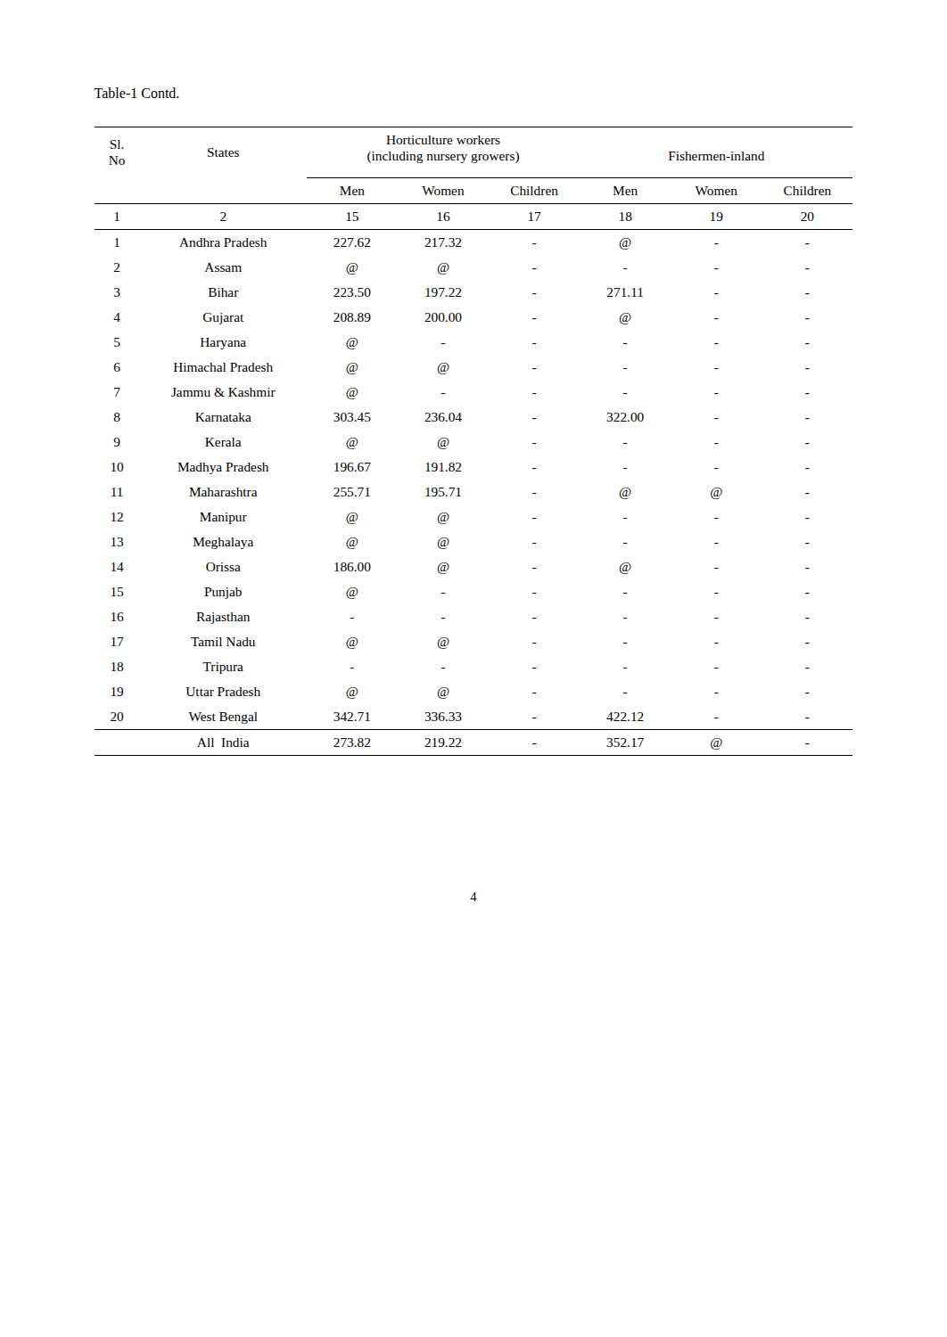Table-1 Contd.
| Sl. No | States | Horticulture workers (including nursery growers) | Fishermen-inland |
| --- | --- | --- | --- |
| | | Men | Women | Children | Men | Women | Children |
| 1 | 2 | 15 | 16 | 17 | 18 | 19 | 20 |
| 1 | Andhra Pradesh | 227.62 | 217.32 | - | @ | - | - |
| 2 | Assam | @ | @ | - | - | - | - |
| 3 | Bihar | 223.50 | 197.22 | - | 271.11 | - | - |
| 4 | Gujarat | 208.89 | 200.00 | - | @ | - | - |
| 5 | Haryana | @ | - | - | - | - | - |
| 6 | Himachal Pradesh | @ | @ | - | - | - | - |
| 7 | Jammu & Kashmir | @ | - | - | - | - | - |
| 8 | Karnataka | 303.45 | 236.04 | - | 322.00 | - | - |
| 9 | Kerala | @ | @ | - | - | - | - |
| 10 | Madhya Pradesh | 196.67 | 191.82 | - | - | - | - |
| 11 | Maharashtra | 255.71 | 195.71 | - | @ | @ | - |
| 12 | Manipur | @ | @ | - | - | - | - |
| 13 | Meghalaya | @ | @ | - | - | - | - |
| 14 | Orissa | 186.00 | @ | - | @ | - | - |
| 15 | Punjab | @ | - | - | - | - | - |
| 16 | Rajasthan | - | - | - | - | - | - |
| 17 | Tamil Nadu | @ | @ | - | - | - | - |
| 18 | Tripura | - | - | - | - | - | - |
| 19 | Uttar Pradesh | @ | @ | - | - | - | - |
| 20 | West Bengal | 342.71 | 336.33 | - | 422.12 | - | - |
| | All India | 273.82 | 219.22 | - | 352.17 | @ | - |
4